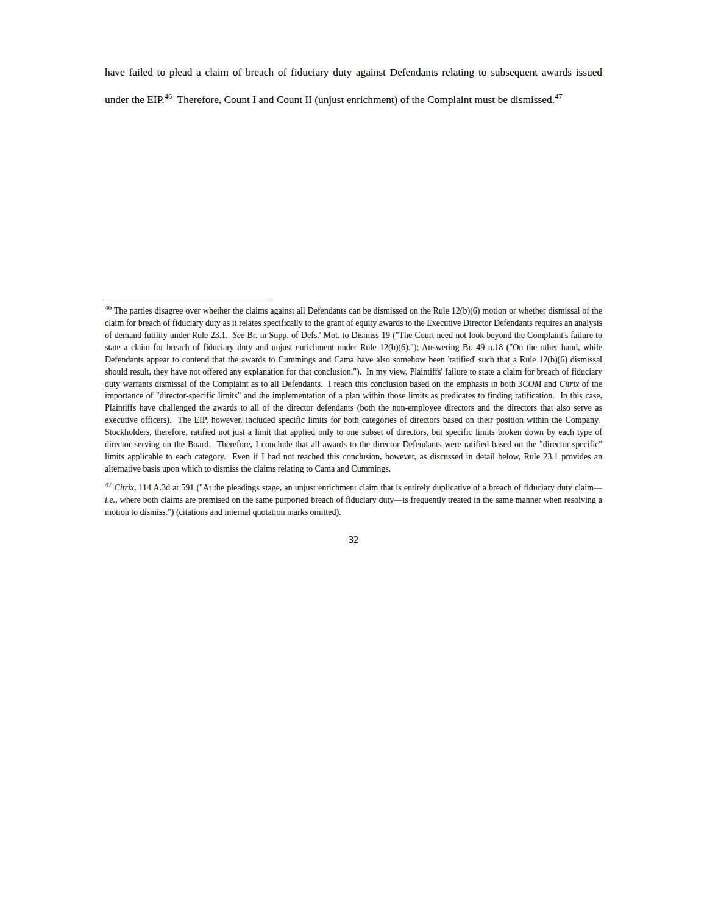have failed to plead a claim of breach of fiduciary duty against Defendants relating to subsequent awards issued under the EIP.46 Therefore, Count I and Count II (unjust enrichment) of the Complaint must be dismissed.47
46 The parties disagree over whether the claims against all Defendants can be dismissed on the Rule 12(b)(6) motion or whether dismissal of the claim for breach of fiduciary duty as it relates specifically to the grant of equity awards to the Executive Director Defendants requires an analysis of demand futility under Rule 23.1. See Br. in Supp. of Defs.' Mot. to Dismiss 19 ("The Court need not look beyond the Complaint's failure to state a claim for breach of fiduciary duty and unjust enrichment under Rule 12(b)(6)."); Answering Br. 49 n.18 ("On the other hand, while Defendants appear to contend that the awards to Cummings and Cama have also somehow been 'ratified' such that a Rule 12(b)(6) dismissal should result, they have not offered any explanation for that conclusion."). In my view, Plaintiffs' failure to state a claim for breach of fiduciary duty warrants dismissal of the Complaint as to all Defendants. I reach this conclusion based on the emphasis in both 3COM and Citrix of the importance of "director-specific limits" and the implementation of a plan within those limits as predicates to finding ratification. In this case, Plaintiffs have challenged the awards to all of the director defendants (both the non-employee directors and the directors that also serve as executive officers). The EIP, however, included specific limits for both categories of directors based on their position within the Company. Stockholders, therefore, ratified not just a limit that applied only to one subset of directors, but specific limits broken down by each type of director serving on the Board. Therefore, I conclude that all awards to the director Defendants were ratified based on the "director-specific" limits applicable to each category. Even if I had not reached this conclusion, however, as discussed in detail below, Rule 23.1 provides an alternative basis upon which to dismiss the claims relating to Cama and Cummings.
47 Citrix, 114 A.3d at 591 ("At the pleadings stage, an unjust enrichment claim that is entirely duplicative of a breach of fiduciary duty claim—i.e., where both claims are premised on the same purported breach of fiduciary duty—is frequently treated in the same manner when resolving a motion to dismiss.") (citations and internal quotation marks omitted).
32